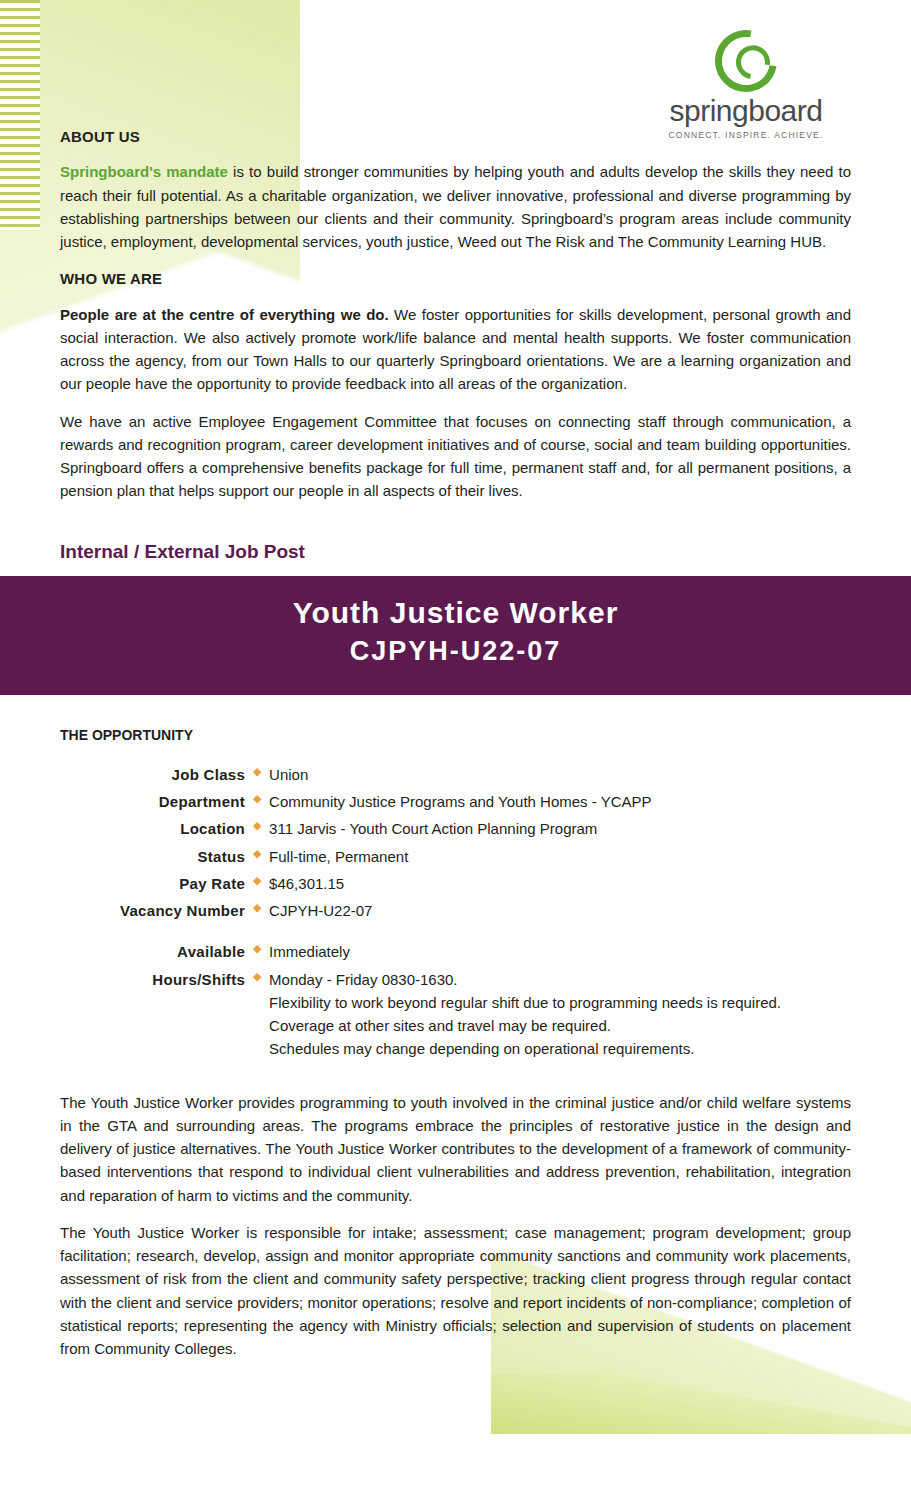springboard
CONNECT. INSPIRE. ACHIEVE.
ABOUT US
Springboard's mandate is to build stronger communities by helping youth and adults develop the skills they need to reach their full potential. As a charitable organization, we deliver innovative, professional and diverse programming by establishing partnerships between our clients and their community. Springboard’s program areas include community justice, employment, developmental services, youth justice, Weed out The Risk and The Community Learning HUB.
WHO WE ARE
People are at the centre of everything we do. We foster opportunities for skills development, personal growth and social interaction. We also actively promote work/life balance and mental health supports. We foster communication across the agency, from our Town Halls to our quarterly Springboard orientations. We are a learning organization and our people have the opportunity to provide feedback into all areas of the organization.
We have an active Employee Engagement Committee that focuses on connecting staff through communication, a rewards and recognition program, career development initiatives and of course, social and team building opportunities. Springboard offers a comprehensive benefits package for full time, permanent staff and, for all permanent positions, a pension plan that helps support our people in all aspects of their lives.
Internal / External Job Post
Youth Justice Worker
CJPYH-U22-07
THE OPPORTUNITY
| Job Class | ◆ | Union |
| Department | ◆ | Community Justice Programs and Youth Homes - YCAPP |
| Location | ◆ | 311 Jarvis - Youth Court Action Planning Program |
| Status | ◆ | Full-time, Permanent |
| Pay Rate | ◆ | $46,301.15 |
| Vacancy Number | ◆ | CJPYH-U22-07 |
| Available | ◆ | Immediately |
| Hours/Shifts | ◆ | Monday - Friday 0830-1630. Flexibility to work beyond regular shift due to programming needs is required. Coverage at other sites and travel may be required. Schedules may change depending on operational requirements. |
The Youth Justice Worker provides programming to youth involved in the criminal justice and/or child welfare systems in the GTA and surrounding areas. The programs embrace the principles of restorative justice in the design and delivery of justice alternatives. The Youth Justice Worker contributes to the development of a framework of community-based interventions that respond to individual client vulnerabilities and address prevention, rehabilitation, integration and reparation of harm to victims and the community.
The Youth Justice Worker is responsible for intake; assessment; case management; program development; group facilitation; research, develop, assign and monitor appropriate community sanctions and community work placements, assessment of risk from the client and community safety perspective; tracking client progress through regular contact with the client and service providers; monitor operations; resolve and report incidents of non-compliance; completion of statistical reports; representing the agency with Ministry officials; selection and supervision of students on placement from Community Colleges.